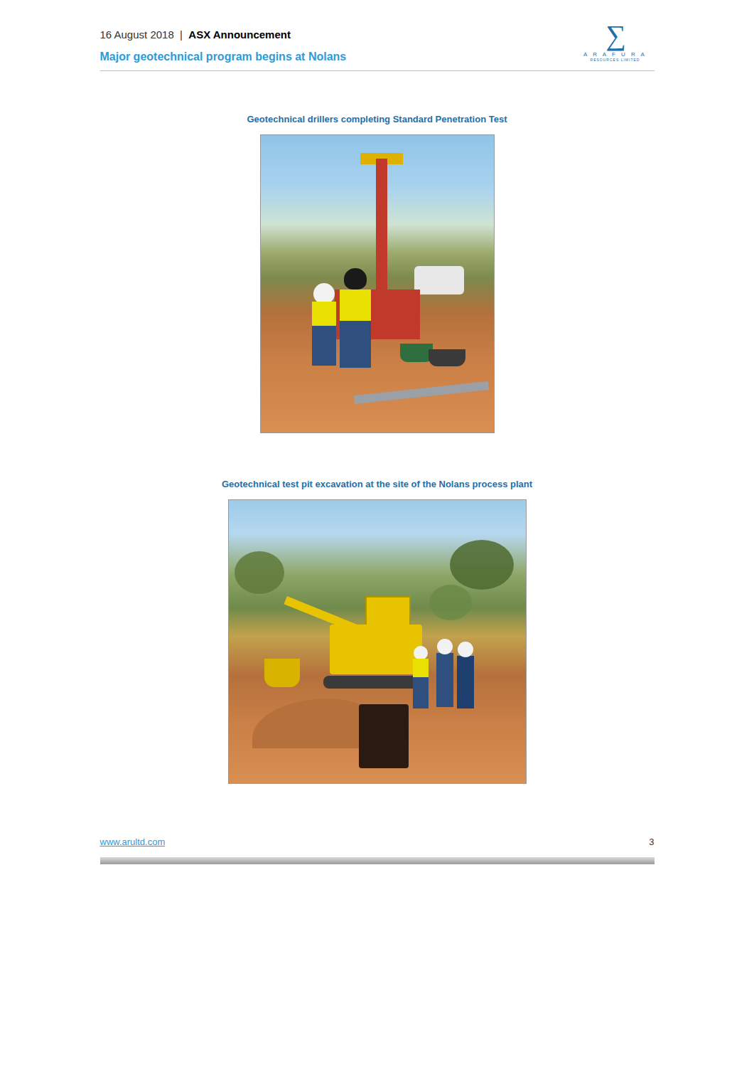16 August 2018 | ASX Announcement
Major geotechnical program begins at Nolans
∑
A R A F U R A
RESOURCES LIMITED
Geotechnical drillers completing Standard Penetration Test
Geotechnical test pit excavation at the site of the Nolans process plant
www.arultd.com
3